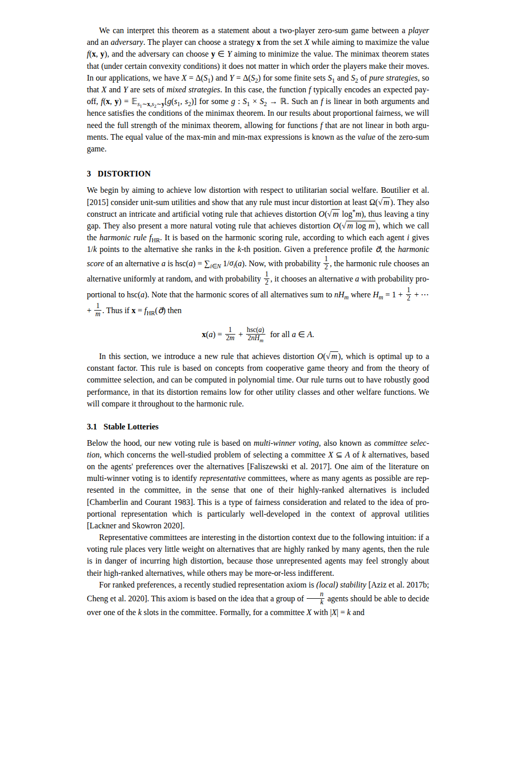We can interpret this theorem as a statement about a two-player zero-sum game between a player and an adversary. The player can choose a strategy x from the set X while aiming to maximize the value f(x, y), and the adversary can choose y ∈ Y aiming to minimize the value. The minimax theorem states that (under certain convexity conditions) it does not matter in which order the players make their moves. In our applications, we have X = Δ(S1) and Y = Δ(S2) for some finite sets S1 and S2 of pure strategies, so that X and Y are sets of mixed strategies. In this case, the function f typically encodes an expected payoff, f(x, y) = 𝔼s1∼x,s2∼y[g(s1, s2)] for some g : S1 × S2 → ℝ. Such an f is linear in both arguments and hence satisfies the conditions of the minimax theorem. In our results about proportional fairness, we will need the full strength of the minimax theorem, allowing for functions f that are not linear in both arguments. The equal value of the max-min and min-max expressions is known as the value of the zero-sum game.
3 DISTORTION
We begin by aiming to achieve low distortion with respect to utilitarian social welfare. Boutilier et al. [2015] consider unit-sum utilities and show that any rule must incur distortion at least Ω(√m). They also construct an intricate and artificial voting rule that achieves distortion O(√m log*m), thus leaving a tiny gap. They also present a more natural voting rule that achieves distortion O(√m log m), which we call the harmonic rule fHR. It is based on the harmonic scoring rule, according to which each agent i gives 1/k points to the alternative she ranks in the k-th position. Given a preference profile σ⃗, the harmonic score of an alternative a is hsc(a) = ∑i∈N 1/σi(a). Now, with probability 12, the harmonic rule chooses an alternative uniformly at random, and with probability 12, it chooses an alternative a with probability proportional to hsc(a). Note that the harmonic scores of all alternatives sum to nHm where Hm = 1 + 12 + ⋯ + 1 m. Thus if x = fHR(σ⃗) then
x(a) = 12m + hsc(a) 2nHm for all a ∈ A.
In this section, we introduce a new rule that achieves distortion O(√m), which is optimal up to a constant factor. This rule is based on concepts from cooperative game theory and from the theory of committee selection, and can be computed in polynomial time. Our rule turns out to have robustly good performance, in that its distortion remains low for other utility classes and other welfare functions. We will compare it throughout to the harmonic rule.
3.1 Stable Lotteries
Below the hood, our new voting rule is based on multi-winner voting, also known as committee selection, which concerns the well-studied problem of selecting a committee X ⊆ A of k alternatives, based on the agents' preferences over the alternatives [Faliszewski et al. 2017]. One aim of the literature on multi-winner voting is to identify representative committees, where as many agents as possible are represented in the committee, in the sense that one of their highly-ranked alternatives is included [Chamberlin and Courant 1983]. This is a type of fairness consideration and related to the idea of proportional representation which is particularly well-developed in the context of approval utilities [Lackner and Skowron 2020].
Representative committees are interesting in the distortion context due to the following intuition: if a voting rule places very little weight on alternatives that are highly ranked by many agents, then the rule is in danger of incurring high distortion, because those unrepresented agents may feel strongly about their high-ranked alternatives, while others may be more-or-less indifferent.
For ranked preferences, a recently studied representation axiom is (local) stability [Aziz et al. 2017b; Cheng et al. 2020]. This axiom is based on the idea that a group of nk agents should be able to decide over one of the k slots in the committee. Formally, for a committee X with |X| = k and